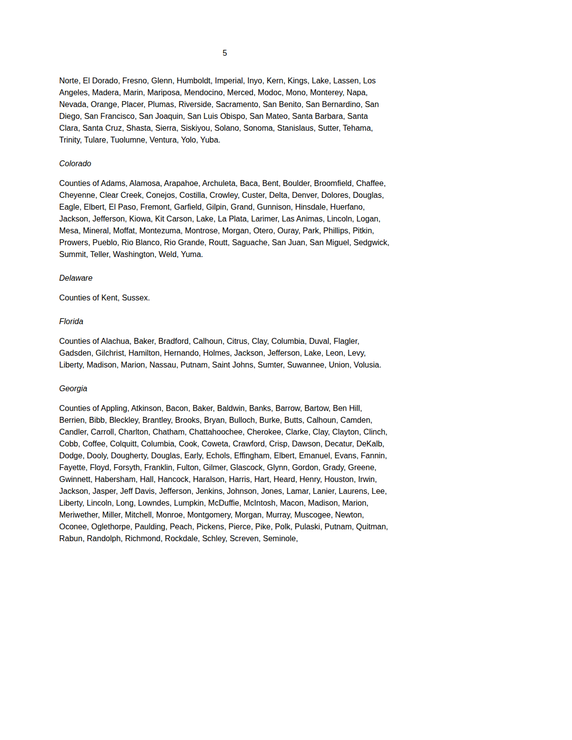5
Norte, El Dorado, Fresno, Glenn, Humboldt, Imperial, Inyo, Kern, Kings, Lake, Lassen, Los Angeles, Madera, Marin, Mariposa, Mendocino, Merced, Modoc, Mono, Monterey, Napa, Nevada, Orange, Placer, Plumas, Riverside, Sacramento, San Benito, San Bernardino, San Diego, San Francisco, San Joaquin, San Luis Obispo, San Mateo, Santa Barbara, Santa Clara, Santa Cruz, Shasta, Sierra, Siskiyou, Solano, Sonoma, Stanislaus, Sutter, Tehama, Trinity, Tulare, Tuolumne, Ventura, Yolo, Yuba.
Colorado
Counties of Adams, Alamosa, Arapahoe, Archuleta, Baca, Bent, Boulder, Broomfield, Chaffee, Cheyenne, Clear Creek, Conejos, Costilla, Crowley, Custer, Delta, Denver, Dolores, Douglas, Eagle, Elbert, El Paso, Fremont, Garfield, Gilpin, Grand, Gunnison, Hinsdale, Huerfano, Jackson, Jefferson, Kiowa, Kit Carson, Lake, La Plata, Larimer, Las Animas, Lincoln, Logan, Mesa, Mineral, Moffat, Montezuma, Montrose, Morgan, Otero, Ouray, Park, Phillips, Pitkin, Prowers, Pueblo, Rio Blanco, Rio Grande, Routt, Saguache, San Juan, San Miguel, Sedgwick, Summit, Teller, Washington, Weld, Yuma.
Delaware
Counties of Kent, Sussex.
Florida
Counties of Alachua, Baker, Bradford, Calhoun, Citrus, Clay, Columbia, Duval, Flagler, Gadsden, Gilchrist, Hamilton, Hernando, Holmes, Jackson, Jefferson, Lake, Leon, Levy, Liberty, Madison, Marion, Nassau, Putnam, Saint Johns, Sumter, Suwannee, Union, Volusia.
Georgia
Counties of Appling, Atkinson, Bacon, Baker, Baldwin, Banks, Barrow, Bartow, Ben Hill, Berrien, Bibb, Bleckley, Brantley, Brooks, Bryan, Bulloch, Burke, Butts, Calhoun, Camden, Candler, Carroll, Charlton, Chatham, Chattahoochee, Cherokee, Clarke, Clay, Clayton, Clinch, Cobb, Coffee, Colquitt, Columbia, Cook, Coweta, Crawford, Crisp, Dawson, Decatur, DeKalb, Dodge, Dooly, Dougherty, Douglas, Early, Echols, Effingham, Elbert, Emanuel, Evans, Fannin, Fayette, Floyd, Forsyth, Franklin, Fulton, Gilmer, Glascock, Glynn, Gordon, Grady, Greene, Gwinnett, Habersham, Hall, Hancock, Haralson, Harris, Hart, Heard, Henry, Houston, Irwin, Jackson, Jasper, Jeff Davis, Jefferson, Jenkins, Johnson, Jones, Lamar, Lanier, Laurens, Lee, Liberty, Lincoln, Long, Lowndes, Lumpkin, McDuffie, McIntosh, Macon, Madison, Marion, Meriwether, Miller, Mitchell, Monroe, Montgomery, Morgan, Murray, Muscogee, Newton, Oconee, Oglethorpe, Paulding, Peach, Pickens, Pierce, Pike, Polk, Pulaski, Putnam, Quitman, Rabun, Randolph, Richmond, Rockdale, Schley, Screven, Seminole,